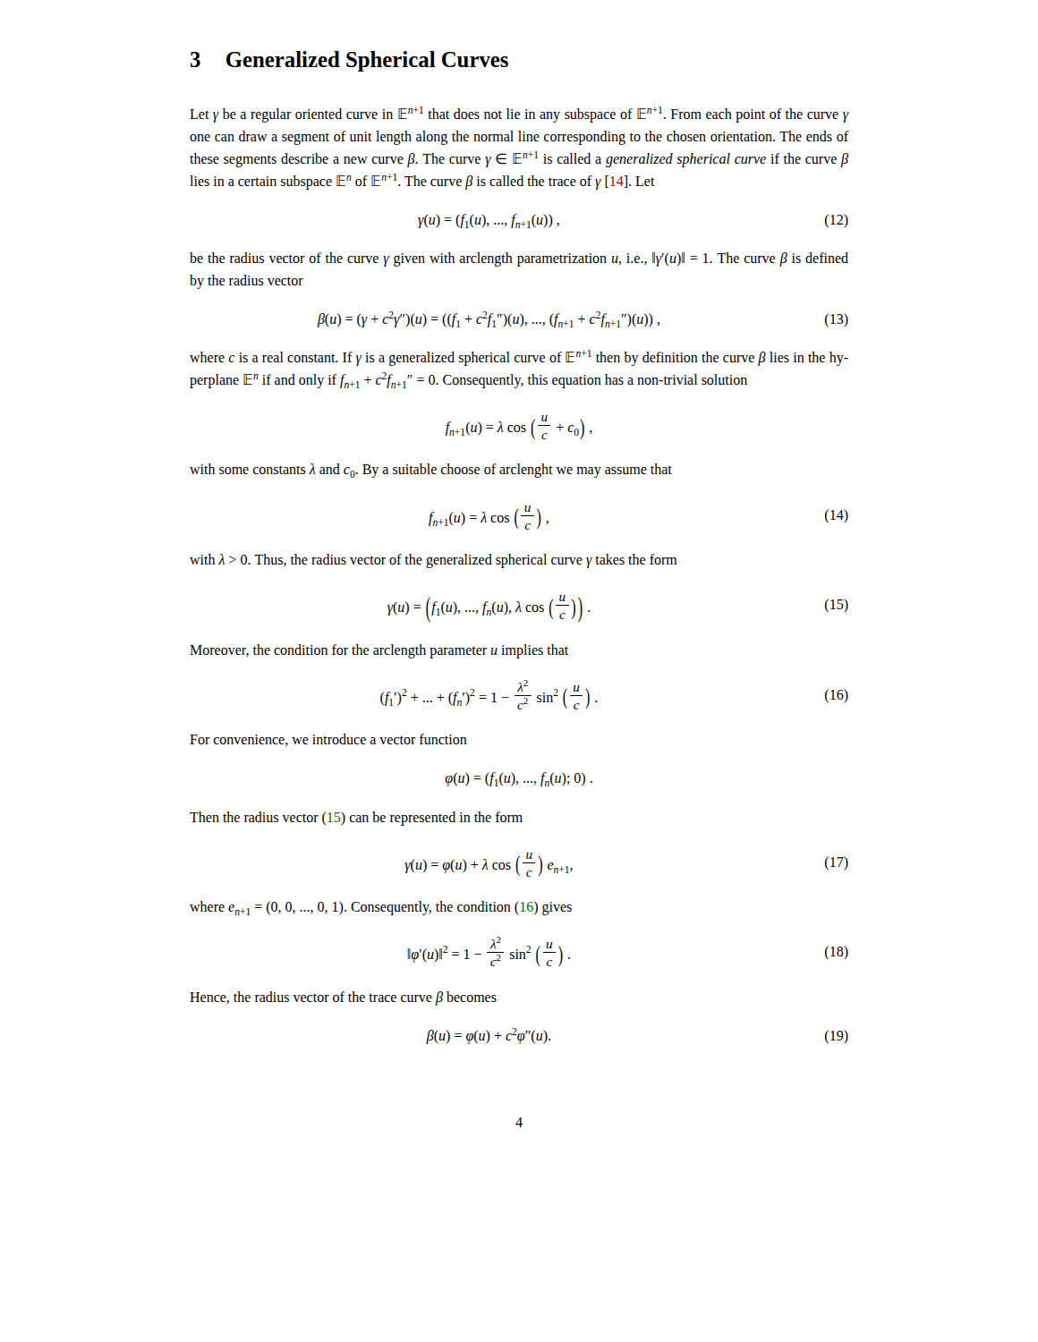3 Generalized Spherical Curves
Let γ be a regular oriented curve in 𝔼n+1 that does not lie in any subspace of 𝔼n+1. From each point of the curve γ one can draw a segment of unit length along the normal line corresponding to the chosen orientation. The ends of these segments describe a new curve β. The curve γ ∈ 𝔼n+1 is called a generalized spherical curve if the curve β lies in a certain subspace 𝔼n of 𝔼n+1. The curve β is called the trace of γ [14]. Let
γ(u) = (f1(u), ..., fn+1(u)) ,
(12)
be the radius vector of the curve γ given with arclength parametrization u, i.e., ‖γ′(u)‖ = 1. The curve β is defined by the radius vector
β(u) = (γ + c2γ″)(u) = ((f1 + c2f1″)(u), ..., (fn+1 + c2fn+1″)(u)) ,
(13)
where c is a real constant. If γ is a generalized spherical curve of 𝔼n+1 then by definition the curve β lies in the hyperplane 𝔼n if and only if fn+1 + c2fn+1″ = 0. Consequently, this equation has a non-trivial solution
fn+1(u) = λ cos (uc + c0) ,
with some constants λ and c0. By a suitable choose of arclenght we may assume that
fn+1(u) = λ cos (uc) ,
(14)
with λ > 0. Thus, the radius vector of the generalized spherical curve γ takes the form
γ(u) = (f1(u), ..., fn(u), λ cos (uc)) .
(15)
Moreover, the condition for the arclength parameter u implies that
(f1′)2 + ... + (fn′)2 = 1 − λ2 c2 sin2 (uc) .
(16)
For convenience, we introduce a vector function
φ(u) = (f1(u), ..., fn(u); 0) .
Then the radius vector (15) can be represented in the form
γ(u) = φ(u) + λ cos (uc) en+1,
(17)
where en+1 = (0, 0, ..., 0, 1). Consequently, the condition (16) gives
‖φ′(u)‖2 = 1 − λ2 c2 sin2 (uc) .
(18)
Hence, the radius vector of the trace curve β becomes
β(u) = φ(u) + c2φ″(u).
(19)
4